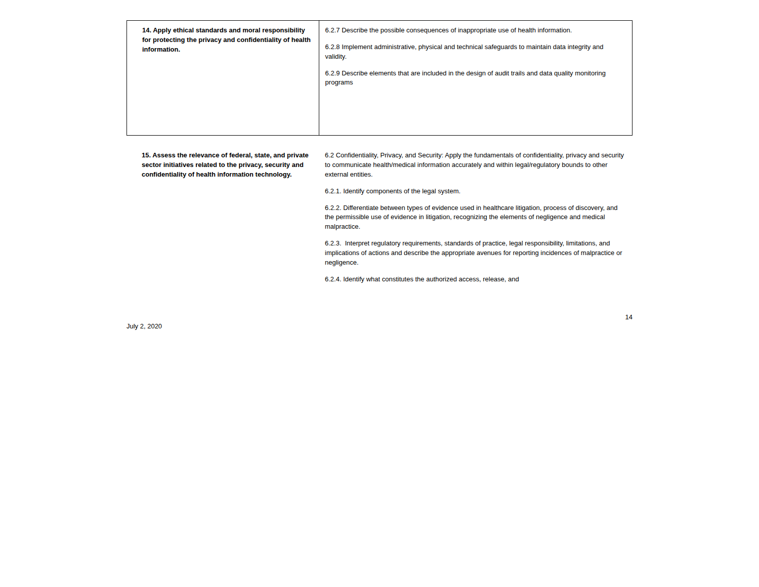| 14. Apply ethical standards and moral responsibility for protecting the privacy and confidentiality of health information. | 6.2.7 Describe the possible consequences of inappropriate use of health information. 6.2.8 Implement administrative, physical and technical safeguards to maintain data integrity and validity. 6.2.9 Describe elements that are included in the design of audit trails and data quality monitoring programs |
| 15. Assess the relevance of federal, state, and private sector initiatives related to the privacy, security and confidentiality of health information technology. | 6.2 Confidentiality, Privacy, and Security: Apply the fundamentals of confidentiality, privacy and security to communicate health/medical information accurately and within legal/regulatory bounds to other external entities. 6.2.1. Identify components of the legal system. 6.2.2. Differentiate between types of evidence used in healthcare litigation, process of discovery, and the permissible use of evidence in litigation, recognizing the elements of negligence and medical malpractice. 6.2.3. Interpret regulatory requirements, standards of practice, legal responsibility, limitations, and implications of actions and describe the appropriate avenues for reporting incidences of malpractice or negligence. 6.2.4. Identify what constitutes the authorized access, release, and |
July 2, 2020 14